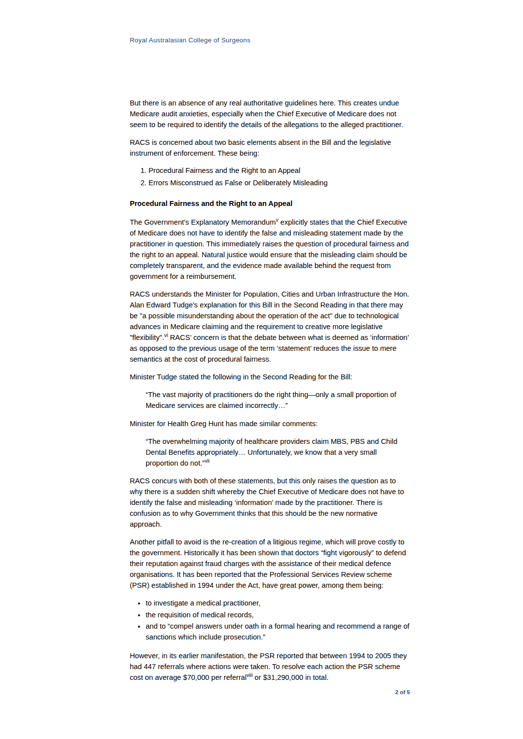Royal Australasian College of Surgeons
But there is an absence of any real authoritative guidelines here. This creates undue Medicare audit anxieties, especially when the Chief Executive of Medicare does not seem to be required to identify the details of the allegations to the alleged practitioner.
RACS is concerned about two basic elements absent in the Bill and the legislative instrument of enforcement. These being:
Procedural Fairness and the Right to an Appeal
Errors Misconstrued as False or Deliberately Misleading
Procedural Fairness and the Right to an Appeal
The Government’s Explanatory Memorandumv explicitly states that the Chief Executive of Medicare does not have to identify the false and misleading statement made by the practitioner in question. This immediately raises the question of procedural fairness and the right to an appeal. Natural justice would ensure that the misleading claim should be completely transparent, and the evidence made available behind the request from government for a reimbursement.
RACS understands the Minister for Population, Cities and Urban Infrastructure the Hon. Alan Edward Tudge's explanation for this Bill in the Second Reading in that there may be "a possible misunderstanding about the operation of the act" due to technological advances in Medicare claiming and the requirement to creative more legislative "flexibility".vi RACS’ concern is that the debate between what is deemed as ‘information’ as opposed to the previous usage of the term ‘statement’ reduces the issue to mere semantics at the cost of procedural fairness.
Minister Tudge stated the following in the Second Reading for the Bill:
“The vast majority of practitioners do the right thing—only a small proportion of Medicare services are claimed incorrectly…”
Minister for Health Greg Hunt has made similar comments:
“The overwhelming majority of healthcare providers claim MBS, PBS and Child Dental Benefits appropriately… Unfortunately, we know that a very small proportion do not.”vii
RACS concurs with both of these statements, but this only raises the question as to why there is a sudden shift whereby the Chief Executive of Medicare does not have to identify the false and misleading ‘information’ made by the practitioner. There is confusion as to why Government thinks that this should be the new normative approach.
Another pitfall to avoid is the re-creation of a litigious regime, which will prove costly to the government. Historically it has been shown that doctors “fight vigorously” to defend their reputation against fraud charges with the assistance of their medical defence organisations. It has been reported that the Professional Services Review scheme (PSR) established in 1994 under the Act, have great power, among them being:
to investigate a medical practitioner,
the requisition of medical records,
and to “compel answers under oath in a formal hearing and recommend a range of sanctions which include prosecution.”
However, in its earlier manifestation, the PSR reported that between 1994 to 2005 they had 447 referrals where actions were taken. To resolve each action the PSR scheme cost on average $70,000 per referralviii or $31,290,000 in total.
2 of 5